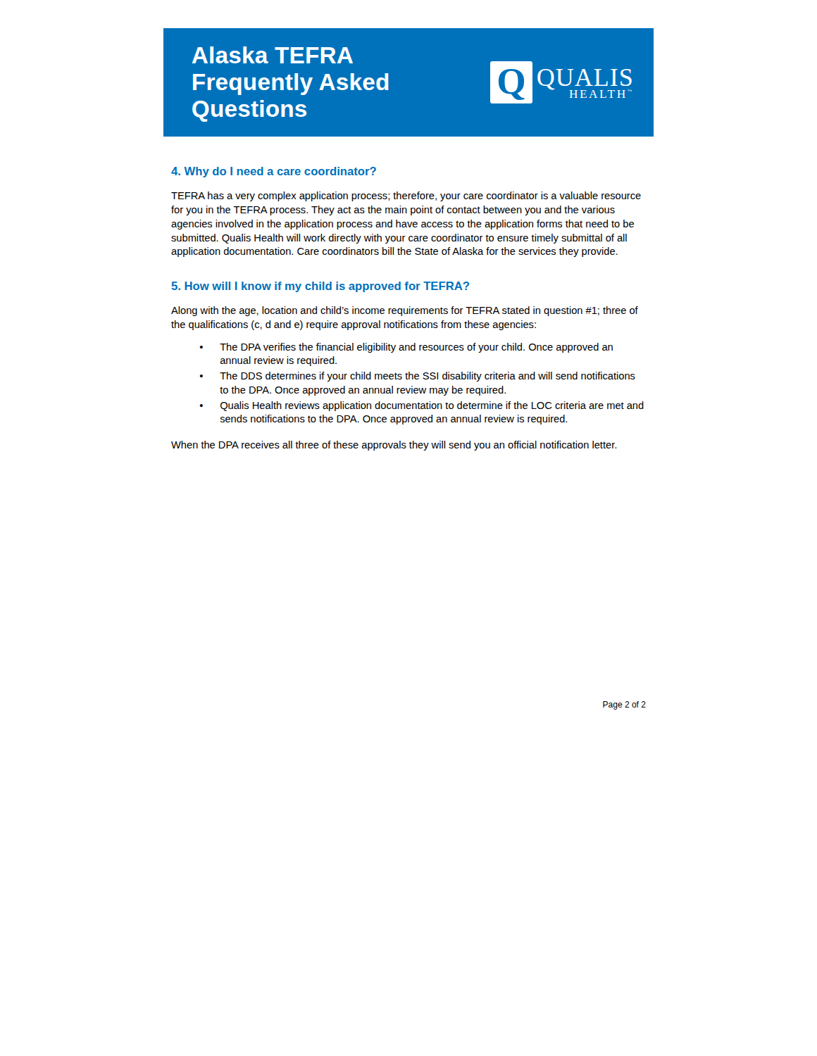Alaska TEFRA
Frequently Asked Questions
QUALIS HEALTH™
4. Why do I need a care coordinator?
TEFRA has a very complex application process; therefore, your care coordinator is a valuable resource for you in the TEFRA process. They act as the main point of contact between you and the various agencies involved in the application process and have access to the application forms that need to be submitted. Qualis Health will work directly with your care coordinator to ensure timely submittal of all application documentation. Care coordinators bill the State of Alaska for the services they provide.
5. How will I know if my child is approved for TEFRA?
Along with the age, location and child’s income requirements for TEFRA stated in question #1; three of the qualifications (c, d and e) require approval notifications from these agencies:
The DPA verifies the financial eligibility and resources of your child. Once approved an annual review is required.
The DDS determines if your child meets the SSI disability criteria and will send notifications to the DPA. Once approved an annual review may be required.
Qualis Health reviews application documentation to determine if the LOC criteria are met and sends notifications to the DPA. Once approved an annual review is required.
When the DPA receives all three of these approvals they will send you an official notification letter.
Page 2 of 2